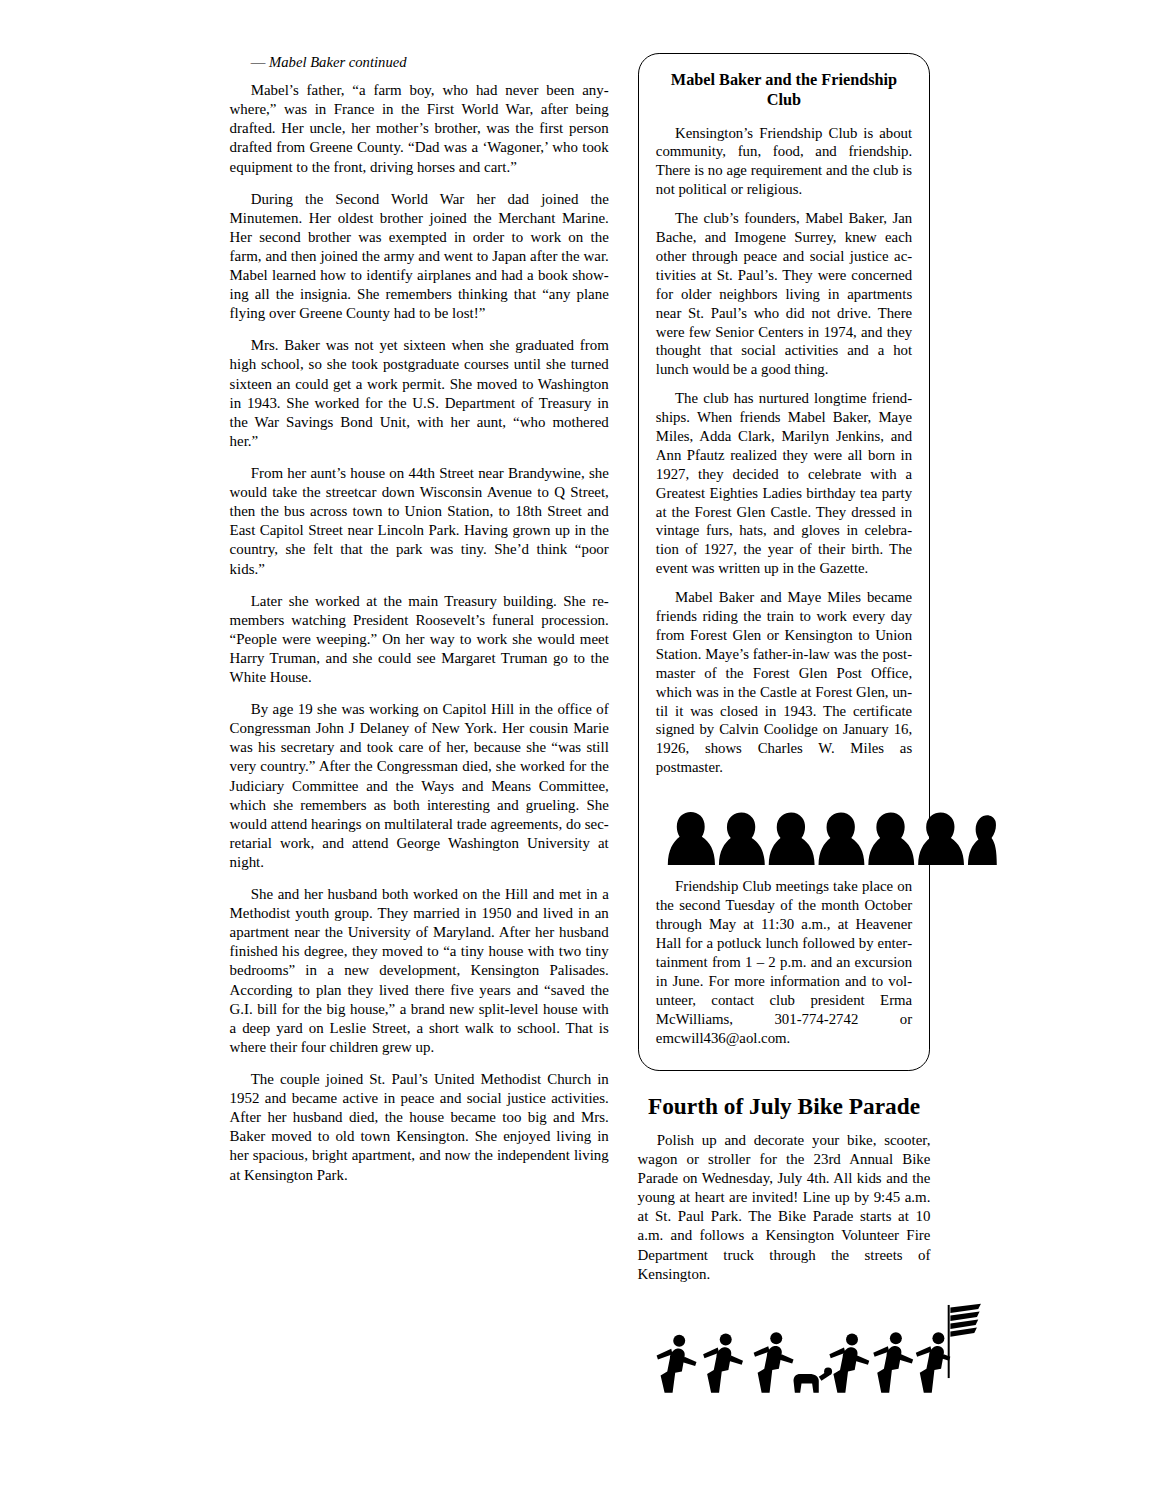— Mabel Baker continued
Mabel’s father, “a farm boy, who had never been anywhere,” was in France in the First World War, after being drafted. Her uncle, her mother’s brother, was the first person drafted from Greene County. “Dad was a ‘Wagoner,’ who took equipment to the front, driving horses and cart.”
During the Second World War her dad joined the Minutemen. Her oldest brother joined the Merchant Marine. Her second brother was exempted in order to work on the farm, and then joined the army and went to Japan after the war. Mabel learned how to identify airplanes and had a book showing all the insignia. She remembers thinking that “any plane flying over Greene County had to be lost!”
Mrs. Baker was not yet sixteen when she graduated from high school, so she took postgraduate courses until she turned sixteen an could get a work permit. She moved to Washington in 1943. She worked for the U.S. Department of Treasury in the War Savings Bond Unit, with her aunt, “who mothered her.”
From her aunt’s house on 44th Street near Brandywine, she would take the streetcar down Wisconsin Avenue to Q Street, then the bus across town to Union Station, to 18th Street and East Capitol Street near Lincoln Park. Having grown up in the country, she felt that the park was tiny. She’d think “poor kids.”
Later she worked at the main Treasury building. She remembers watching President Roosevelt’s funeral procession. “People were weeping.” On her way to work she would meet Harry Truman, and she could see Margaret Truman go to the White House.
By age 19 she was working on Capitol Hill in the office of Congressman John J Delaney of New York. Her cousin Marie was his secretary and took care of her, because she “was still very country.” After the Congressman died, she worked for the Judiciary Committee and the Ways and Means Committee, which she remembers as both interesting and grueling. She would attend hearings on multilateral trade agreements, do secretarial work, and attend George Washington University at night.
She and her husband both worked on the Hill and met in a Methodist youth group. They married in 1950 and lived in an apartment near the University of Maryland. After her husband finished his degree, they moved to “a tiny house with two tiny bedrooms” in a new development, Kensington Palisades. According to plan they lived there five years and “saved the G.I. bill for the big house,” a brand new split-level house with a deep yard on Leslie Street, a short walk to school. That is where their four children grew up.
The couple joined St. Paul’s United Methodist Church in 1952 and became active in peace and social justice activities. After her husband died, the house became too big and Mrs. Baker moved to old town Kensington. She enjoyed living in her spacious, bright apartment, and now the independent living at Kensington Park.
Mabel Baker and the Friendship Club
Kensington’s Friendship Club is about community, fun, food, and friendship. There is no age requirement and the club is not political or religious.
The club’s founders, Mabel Baker, Jan Bache, and Imogene Surrey, knew each other through peace and social justice activities at St. Paul’s. They were concerned for older neighbors living in apartments near St. Paul’s who did not drive. There were few Senior Centers in 1974, and they thought that social activities and a hot lunch would be a good thing.
The club has nurtured longtime friendships. When friends Mabel Baker, Maye Miles, Adda Clark, Marilyn Jenkins, and Ann Pfautz realized they were all born in 1927, they decided to celebrate with a Greatest Eighties Ladies birthday tea party at the Forest Glen Castle. They dressed in vintage furs, hats, and gloves in celebration of 1927, the year of their birth. The event was written up in the Gazette.
Mabel Baker and Maye Miles became friends riding the train to work every day from Forest Glen or Kensington to Union Station. Maye’s father-in-law was the postmaster of the Forest Glen Post Office, which was in the Castle at Forest Glen, until it was closed in 1943. The certificate signed by Calvin Coolidge on January 16, 1926, shows Charles W. Miles as postmaster.
Friendship Club meetings take place on the second Tuesday of the month October through May at 11:30 a.m., at Heavener Hall for a potluck lunch followed by entertainment from 1 – 2 p.m. and an excursion in June. For more information and to volunteer, contact club president Erma McWilliams, 301-774-2742 or emcwill436@aol.com.
Fourth of July Bike Parade
Polish up and decorate your bike, scooter, wagon or stroller for the 23rd Annual Bike Parade on Wednesday, July 4th. All kids and the young at heart are invited! Line up by 9:45 a.m. at St. Paul Park. The Bike Parade starts at 10 a.m. and follows a Kensington Volunteer Fire Department truck through the streets of Kensington.